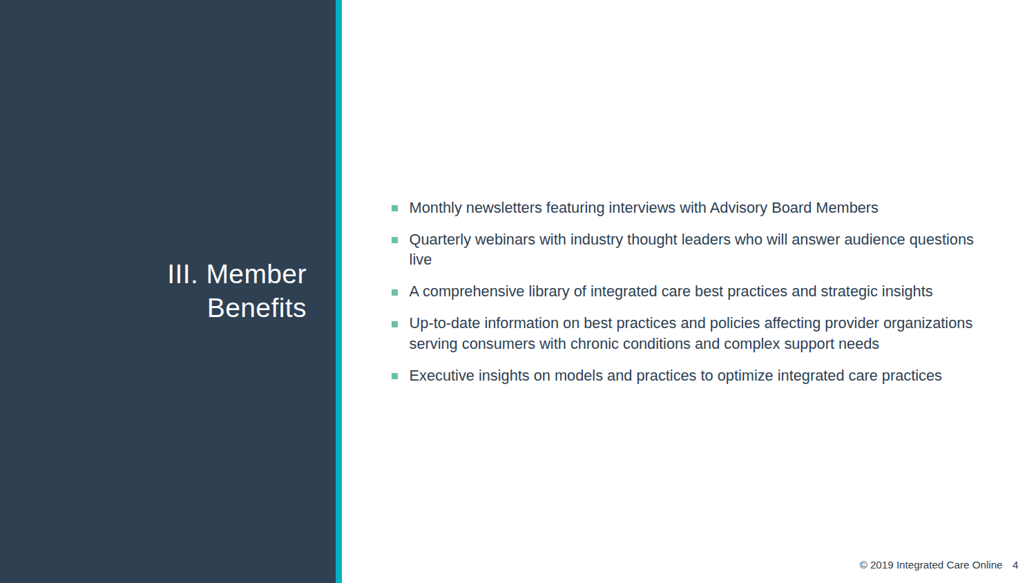III. Member Benefits
Monthly newsletters featuring interviews with Advisory Board Members
Quarterly webinars with industry thought leaders who will answer audience questions live
A comprehensive library of integrated care best practices and strategic insights
Up-to-date information on best practices and policies affecting provider organizations serving consumers with chronic conditions and complex support needs
Executive insights on models and practices to optimize integrated care practices
© 2019 Integrated Care Online4